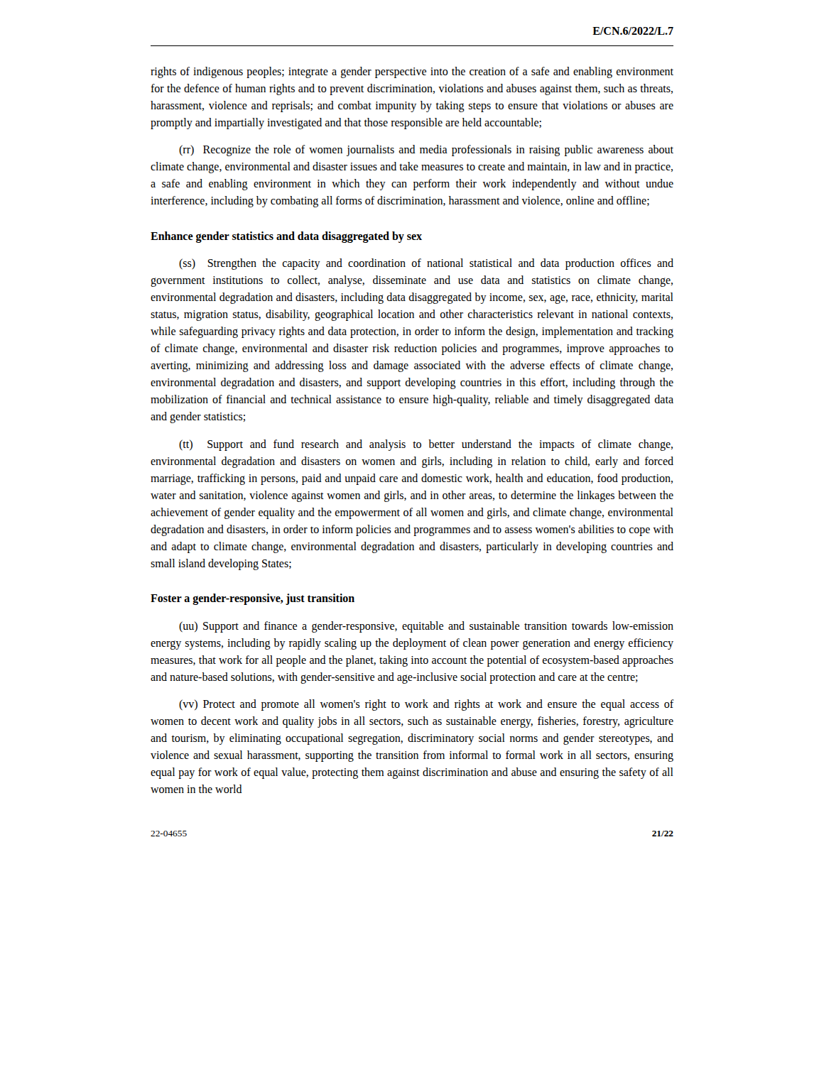E/CN.6/2022/L.7
rights of indigenous peoples; integrate a gender perspective into the creation of a safe and enabling environment for the defence of human rights and to prevent discrimination, violations and abuses against them, such as threats, harassment, violence and reprisals; and combat impunity by taking steps to ensure that violations or abuses are promptly and impartially investigated and that those responsible are held accountable;
(rr) Recognize the role of women journalists and media professionals in raising public awareness about climate change, environmental and disaster issues and take measures to create and maintain, in law and in practice, a safe and enabling environment in which they can perform their work independently and without undue interference, including by combating all forms of discrimination, harassment and violence, online and offline;
Enhance gender statistics and data disaggregated by sex
(ss) Strengthen the capacity and coordination of national statistical and data production offices and government institutions to collect, analyse, disseminate and use data and statistics on climate change, environmental degradation and disasters, including data disaggregated by income, sex, age, race, ethnicity, marital status, migration status, disability, geographical location and other characteristics relevant in national contexts, while safeguarding privacy rights and data protection, in order to inform the design, implementation and tracking of climate change, environmental and disaster risk reduction policies and programmes, improve approaches to averting, minimizing and addressing loss and damage associated with the adverse effects of climate change, environmental degradation and disasters, and support developing countries in this effort, including through the mobilization of financial and technical assistance to ensure high-quality, reliable and timely disaggregated data and gender statistics;
(tt) Support and fund research and analysis to better understand the impacts of climate change, environmental degradation and disasters on women and girls, including in relation to child, early and forced marriage, trafficking in persons, paid and unpaid care and domestic work, health and education, food production, water and sanitation, violence against women and girls, and in other areas, to determine the linkages between the achievement of gender equality and the empowerment of all women and girls, and climate change, environmental degradation and disasters, in order to inform policies and programmes and to assess women's abilities to cope with and adapt to climate change, environmental degradation and disasters, particularly in developing countries and small island developing States;
Foster a gender-responsive, just transition
(uu) Support and finance a gender-responsive, equitable and sustainable transition towards low-emission energy systems, including by rapidly scaling up the deployment of clean power generation and energy efficiency measures, that work for all people and the planet, taking into account the potential of ecosystem-based approaches and nature-based solutions, with gender-sensitive and age-inclusive social protection and care at the centre;
(vv) Protect and promote all women's right to work and rights at work and ensure the equal access of women to decent work and quality jobs in all sectors, such as sustainable energy, fisheries, forestry, agriculture and tourism, by eliminating occupational segregation, discriminatory social norms and gender stereotypes, and violence and sexual harassment, supporting the transition from informal to formal work in all sectors, ensuring equal pay for work of equal value, protecting them against discrimination and abuse and ensuring the safety of all women in the world
22-04655 21/22